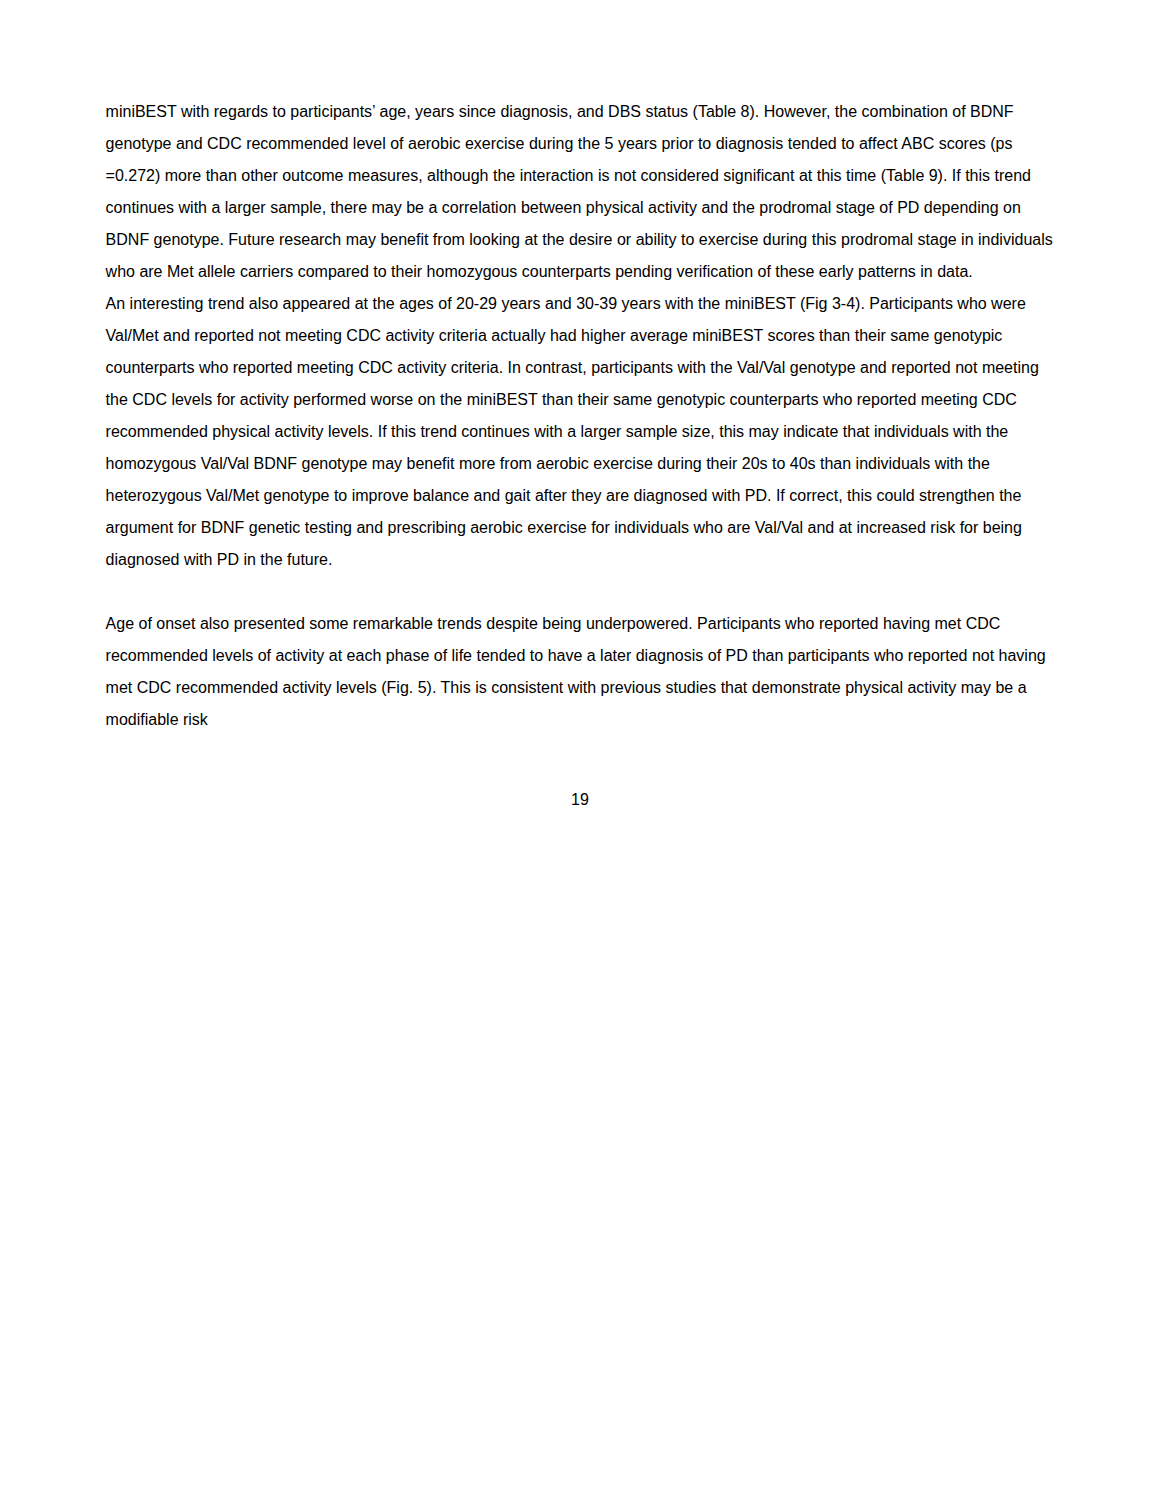miniBEST with regards to participants’ age, years since diagnosis, and DBS status (Table 8). However, the combination of BDNF genotype and CDC recommended level of aerobic exercise during the 5 years prior to diagnosis tended to affect ABC scores (ps =0.272) more than other outcome measures, although the interaction is not considered significant at this time (Table 9). If this trend continues with a larger sample, there may be a correlation between physical activity and the prodromal stage of PD depending on BDNF genotype. Future research may benefit from looking at the desire or ability to exercise during this prodromal stage in individuals who are Met allele carriers compared to their homozygous counterparts pending verification of these early patterns in data.
An interesting trend also appeared at the ages of 20-29 years and 30-39 years with the miniBEST (Fig 3-4). Participants who were Val/Met and reported not meeting CDC activity criteria actually had higher average miniBEST scores than their same genotypic counterparts who reported meeting CDC activity criteria. In contrast, participants with the Val/Val genotype and reported not meeting the CDC levels for activity performed worse on the miniBEST than their same genotypic counterparts who reported meeting CDC recommended physical activity levels. If this trend continues with a larger sample size, this may indicate that individuals with the homozygous Val/Val BDNF genotype may benefit more from aerobic exercise during their 20s to 40s than individuals with the heterozygous Val/Met genotype to improve balance and gait after they are diagnosed with PD. If correct, this could strengthen the argument for BDNF genetic testing and prescribing aerobic exercise for individuals who are Val/Val and at increased risk for being diagnosed with PD in the future.
Age of onset also presented some remarkable trends despite being underpowered. Participants who reported having met CDC recommended levels of activity at each phase of life tended to have a later diagnosis of PD than participants who reported not having met CDC recommended activity levels (Fig. 5). This is consistent with previous studies that demonstrate physical activity may be a modifiable risk
19